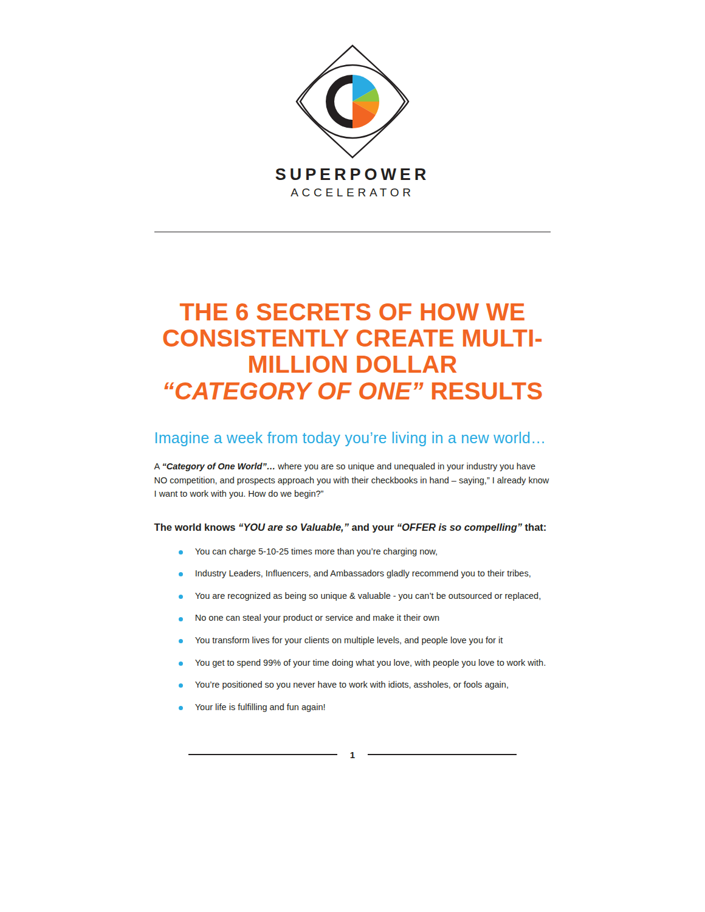SUPERPOWER
ACCELERATOR
THE 6 SECRETS OF HOW WE
CONSISTENTLY CREATE MULTI-MILLION DOLLAR
“CATEGORY OF ONE” RESULTS
Imagine a week from today you’re living in a new world…
A “Category of One World”… where you are so unique and unequaled in your industry you have NO competition, and prospects approach you with their checkbooks in hand – saying,” I already know I want to work with you. How do we begin?”
The world knows “YOU are so Valuable,” and your “OFFER is so compelling” that:
You can charge 5-10-25 times more than you’re charging now,
Industry Leaders, Influencers, and Ambassadors gladly recommend you to their tribes,
You are recognized as being so unique & valuable - you can’t be outsourced or replaced,
No one can steal your product or service and make it their own
You transform lives for your clients on multiple levels, and people love you for it
You get to spend 99% of your time doing what you love, with people you love to work with.
You’re positioned so you never have to work with idiots, assholes, or fools again,
Your life is fulfilling and fun again!
1